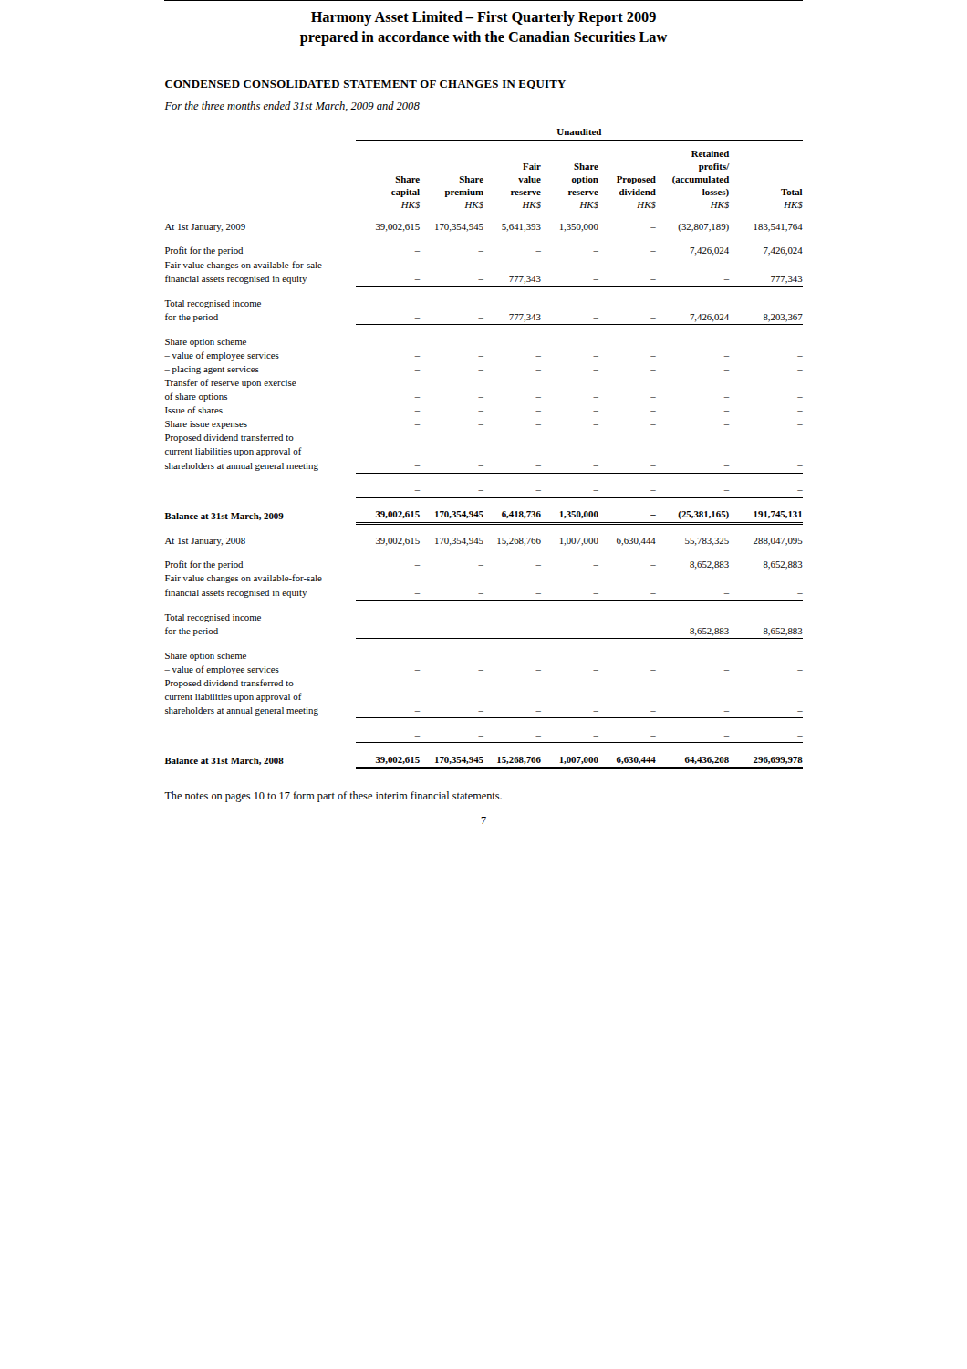Harmony Asset Limited – First Quarterly Report 2009
prepared in accordance with the Canadian Securities Law
CONDENSED CONSOLIDATED STATEMENT OF CHANGES IN EQUITY
For the three months ended 31st March, 2009 and 2008
| | Unaudited |
| | | | | | | Retained | |
| | | | Fair | Share | | profits/ | |
| | Share | Share | value | option | Proposed | (accumulated | |
| | capital | premium | reserve | reserve | dividend | losses) | Total |
| | HK$ | HK$ | HK$ | HK$ | HK$ | HK$ | HK$ |
| At 1st January, 2009 | 39,002,615 | 170,354,945 | 5,641,393 | 1,350,000 | – | (32,807,189) | 183,541,764 |
| Profit for the period | – | – | – | – | – | 7,426,024 | 7,426,024 |
| Fair value changes on available-for-sale | | | | | | | |
| financial assets recognised in equity | – | – | 777,343 | – | – | – | 777,343 |
| Total recognised income | | | | | | | |
| for the period | – | – | 777,343 | – | – | 7,426,024 | 8,203,367 |
| Share option scheme | | | | | | | |
| – value of employee services | – | – | – | – | – | – | – |
| – placing agent services | – | – | – | – | – | – | – |
| Transfer of reserve upon exercise | | | | | | | |
| of share options | – | – | – | – | – | – | – |
| Issue of shares | – | – | – | – | – | – | – |
| Share issue expenses | – | – | – | – | – | – | – |
| Proposed dividend transferred to | | | | | | | |
| current liabilities upon approval of | | | | | | | |
| shareholders at annual general meeting | – | – | – | – | – | – | – |
| | – | – | – | – | – | – | – |
| Balance at 31st March, 2009 | 39,002,615 | 170,354,945 | 6,418,736 | 1,350,000 | – | (25,381,165) | 191,745,131 |
| At 1st January, 2008 | 39,002,615 | 170,354,945 | 15,268,766 | 1,007,000 | 6,630,444 | 55,783,325 | 288,047,095 |
| Profit for the period | – | – | – | – | – | 8,652,883 | 8,652,883 |
| Fair value changes on available-for-sale | | | | | | | |
| financial assets recognised in equity | – | – | – | – | – | – | – |
| Total recognised income | | | | | | | |
| for the period | – | – | – | – | – | 8,652,883 | 8,652,883 |
| Share option scheme | | | | | | | |
| – value of employee services | – | – | – | – | – | – | – |
| Proposed dividend transferred to | | | | | | | |
| current liabilities upon approval of | | | | | | | |
| shareholders at annual general meeting | – | – | – | – | – | – | – |
| | – | – | – | – | – | – | – |
| Balance at 31st March, 2008 | 39,002,615 | 170,354,945 | 15,268,766 | 1,007,000 | 6,630,444 | 64,436,208 | 296,699,978 |
The notes on pages 10 to 17 form part of these interim financial statements.
7